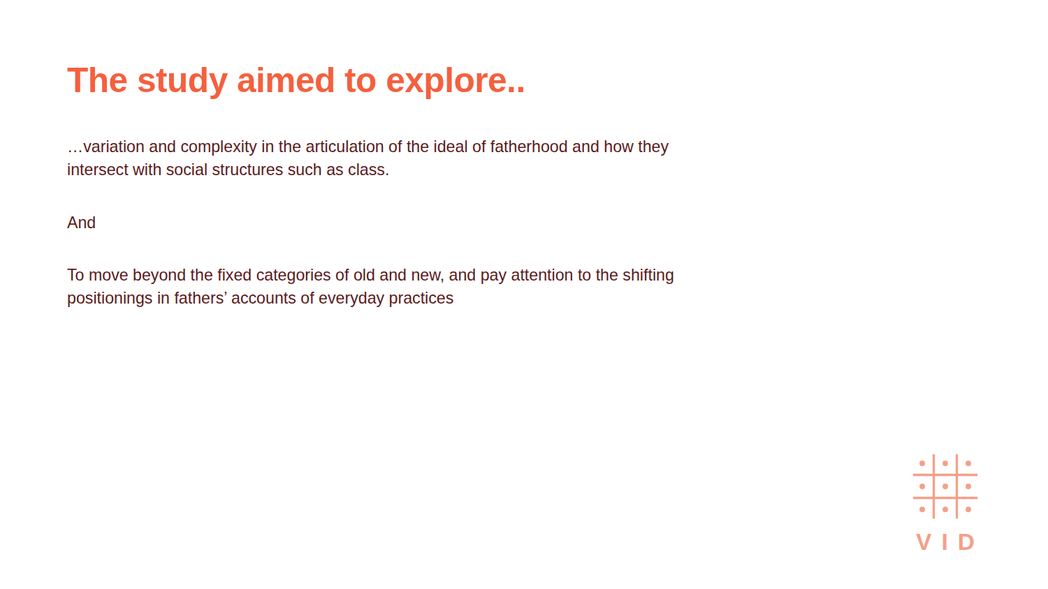The study aimed to explore..
…variation and complexity in the articulation of the ideal of fatherhood and how they intersect with social structures such as class.
And
To move beyond the fixed categories of old and new, and pay attention to the shifting positionings in fathers’ accounts of everyday practices
VID